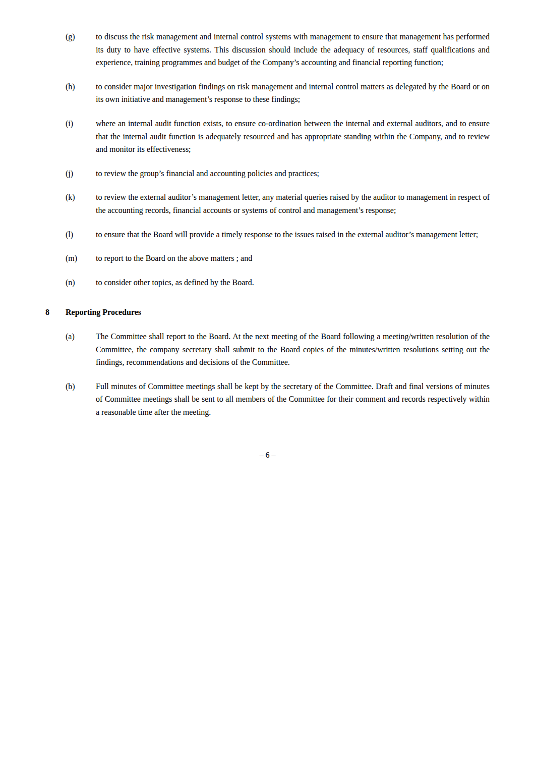(g)
to discuss the risk management and internal control systems with management to ensure that management has performed its duty to have effective systems. This discussion should include the adequacy of resources, staff qualifications and experience, training programmes and budget of the Company’s accounting and financial reporting function;
(h)
to consider major investigation findings on risk management and internal control matters as delegated by the Board or on its own initiative and management’s response to these findings;
(i)
where an internal audit function exists, to ensure co-ordination between the internal and external auditors, and to ensure that the internal audit function is adequately resourced and has appropriate standing within the Company, and to review and monitor its effectiveness;
(j)
to review the group’s financial and accounting policies and practices;
(k)
to review the external auditor’s management letter, any material queries raised by the auditor to management in respect of the accounting records, financial accounts or systems of control and management’s response;
(l)
to ensure that the Board will provide a timely response to the issues raised in the external auditor’s management letter;
(m)
to report to the Board on the above matters ; and
(n)
to consider other topics, as defined by the Board.
8 Reporting Procedures
(a)
The Committee shall report to the Board. At the next meeting of the Board following a meeting/written resolution of the Committee, the company secretary shall submit to the Board copies of the minutes/written resolutions setting out the findings, recommendations and decisions of the Committee.
(b)
Full minutes of Committee meetings shall be kept by the secretary of the Committee. Draft and final versions of minutes of Committee meetings shall be sent to all members of the Committee for their comment and records respectively within a reasonable time after the meeting.
– 6 –